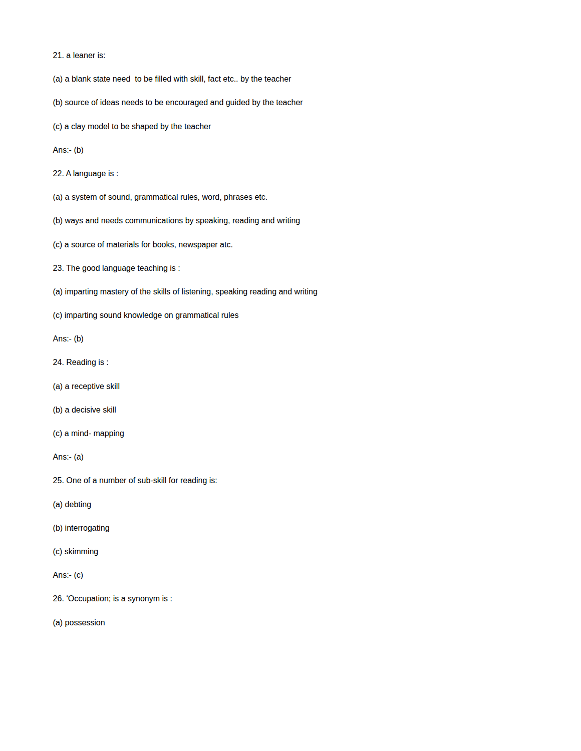21. a leaner is:
(a) a blank state need to be filled with skill, fact etc.. by the teacher
(b) source of ideas needs to be encouraged and guided by the teacher
(c) a clay model to be shaped by the teacher
Ans:- (b)
22. A language is :
(a) a system of sound, grammatical rules, word, phrases etc.
(b) ways and needs communications by speaking, reading and writing
(c) a source of materials for books, newspaper atc.
23. The good language teaching is :
(a) imparting mastery of the skills of listening, speaking reading and writing
(c) imparting sound knowledge on grammatical rules
Ans:- (b)
24. Reading is :
(a) a receptive skill
(b) a decisive skill
(c) a mind- mapping
Ans:- (a)
25. One of a number of sub-skill for reading is:
(a) debting
(b) interrogating
(c) skimming
Ans:- (c)
26. ‘Occupation; is a synonym is :
(a) possession